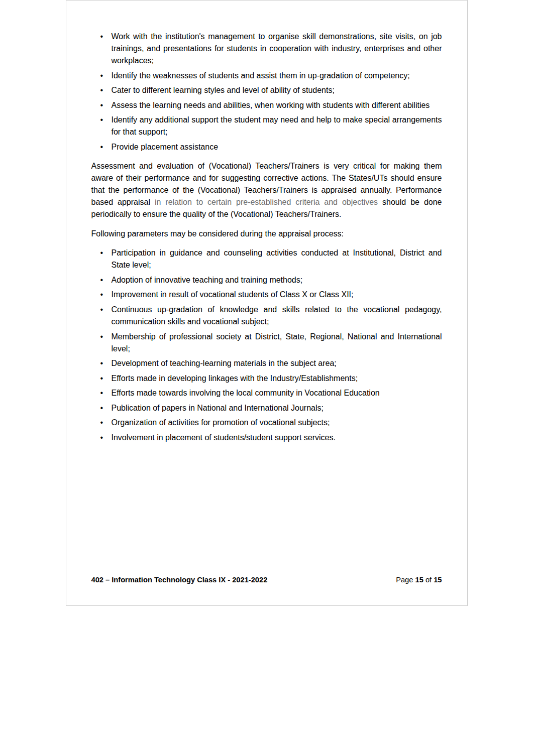Work with the institution's management to organise skill demonstrations, site visits, on job trainings, and presentations for students in cooperation with industry, enterprises and other workplaces;
Identify the weaknesses of students and assist them in up-gradation of competency;
Cater to different learning styles and level of ability of students;
Assess the learning needs and abilities, when working with students with different abilities
Identify any additional support the student may need and help to make special arrangements for that support;
Provide placement assistance
Assessment and evaluation of (Vocational) Teachers/Trainers is very critical for making them aware of their performance and for suggesting corrective actions. The States/UTs should ensure that the performance of the (Vocational) Teachers/Trainers is appraised annually. Performance based appraisal in relation to certain pre-established criteria and objectives should be done periodically to ensure the quality of the (Vocational) Teachers/Trainers.
Following parameters may be considered during the appraisal process:
Participation in guidance and counseling activities conducted at Institutional, District and State level;
Adoption of innovative teaching and training methods;
Improvement in result of vocational students of Class X or Class XII;
Continuous up-gradation of knowledge and skills related to the vocational pedagogy, communication skills and vocational subject;
Membership of professional society at District, State, Regional, National and International level;
Development of teaching-learning materials in the subject area;
Efforts made in developing linkages with the Industry/Establishments;
Efforts made towards involving the local community in Vocational Education
Publication of papers in National and International Journals;
Organization of activities for promotion of vocational subjects;
Involvement in placement of students/student support services.
402 – Information Technology Class IX - 2021-2022
Page 15 of 15